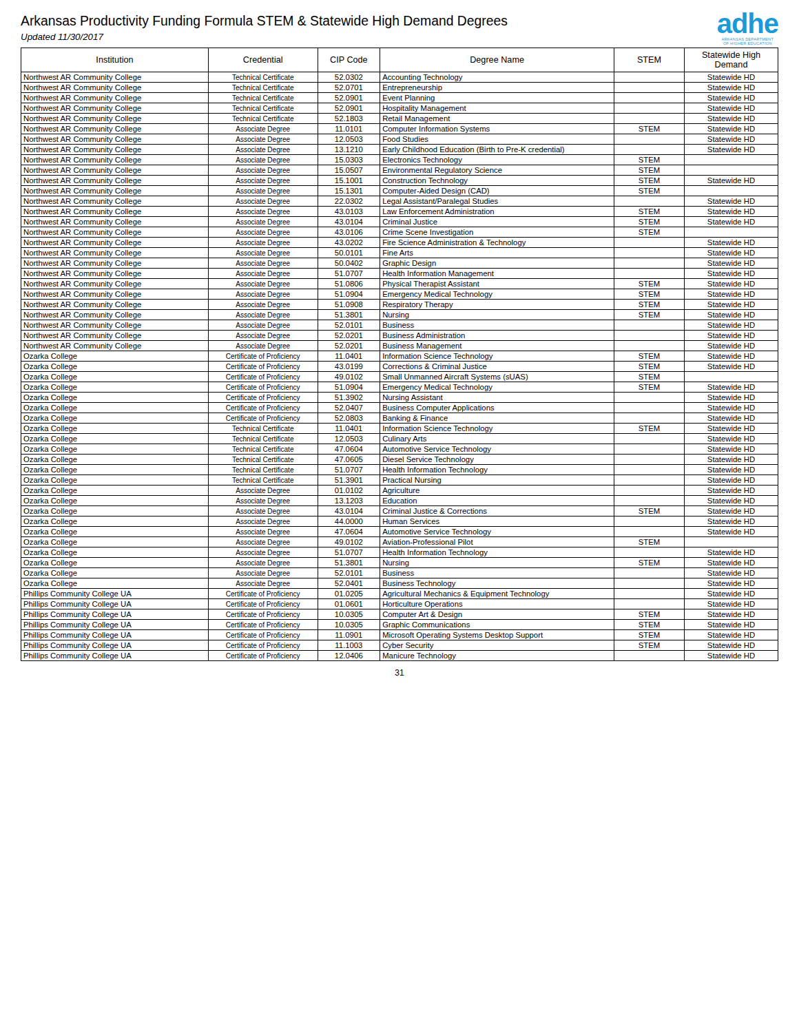Arkansas Productivity Funding Formula STEM & Statewide High Demand Degrees
Updated 11/30/2017
adhe
ARKANSAS DEPARTMENT
OF HIGHER EDUCATION
| Institution | Credential | CIP Code | Degree Name | STEM | Statewide High Demand |
| --- | --- | --- | --- | --- | --- |
| Northwest AR Community College | Technical Certificate | 52.0302 | Accounting Technology | | Statewide HD |
| Northwest AR Community College | Technical Certificate | 52.0701 | Entrepreneurship | | Statewide HD |
| Northwest AR Community College | Technical Certificate | 52.0901 | Event Planning | | Statewide HD |
| Northwest AR Community College | Technical Certificate | 52.0901 | Hospitality Management | | Statewide HD |
| Northwest AR Community College | Technical Certificate | 52.1803 | Retail Management | | Statewide HD |
| Northwest AR Community College | Associate Degree | 11.0101 | Computer Information Systems | STEM | Statewide HD |
| Northwest AR Community College | Associate Degree | 12.0503 | Food Studies | | Statewide HD |
| Northwest AR Community College | Associate Degree | 13.1210 | Early Childhood Education (Birth to Pre-K credential) | | Statewide HD |
| Northwest AR Community College | Associate Degree | 15.0303 | Electronics Technology | STEM | |
| Northwest AR Community College | Associate Degree | 15.0507 | Environmental Regulatory Science | STEM | |
| Northwest AR Community College | Associate Degree | 15.1001 | Construction Technology | STEM | Statewide HD |
| Northwest AR Community College | Associate Degree | 15.1301 | Computer-Aided Design (CAD) | STEM | |
| Northwest AR Community College | Associate Degree | 22.0302 | Legal Assistant/Paralegal Studies | | Statewide HD |
| Northwest AR Community College | Associate Degree | 43.0103 | Law Enforcement Administration | STEM | Statewide HD |
| Northwest AR Community College | Associate Degree | 43.0104 | Criminal Justice | STEM | Statewide HD |
| Northwest AR Community College | Associate Degree | 43.0106 | Crime Scene Investigation | STEM | |
| Northwest AR Community College | Associate Degree | 43.0202 | Fire Science Administration & Technology | | Statewide HD |
| Northwest AR Community College | Associate Degree | 50.0101 | Fine Arts | | Statewide HD |
| Northwest AR Community College | Associate Degree | 50.0402 | Graphic Design | | Statewide HD |
| Northwest AR Community College | Associate Degree | 51.0707 | Health Information Management | | Statewide HD |
| Northwest AR Community College | Associate Degree | 51.0806 | Physical Therapist Assistant | STEM | Statewide HD |
| Northwest AR Community College | Associate Degree | 51.0904 | Emergency Medical Technology | STEM | Statewide HD |
| Northwest AR Community College | Associate Degree | 51.0908 | Respiratory Therapy | STEM | Statewide HD |
| Northwest AR Community College | Associate Degree | 51.3801 | Nursing | STEM | Statewide HD |
| Northwest AR Community College | Associate Degree | 52.0101 | Business | | Statewide HD |
| Northwest AR Community College | Associate Degree | 52.0201 | Business Administration | | Statewide HD |
| Northwest AR Community College | Associate Degree | 52.0201 | Business Management | | Statewide HD |
| Ozarka College | Certificate of Proficiency | 11.0401 | Information Science Technology | STEM | Statewide HD |
| Ozarka College | Certificate of Proficiency | 43.0199 | Corrections & Criminal Justice | STEM | Statewide HD |
| Ozarka College | Certificate of Proficiency | 49.0102 | Small Unmanned Aircraft Systems (sUAS) | STEM | |
| Ozarka College | Certificate of Proficiency | 51.0904 | Emergency Medical Technology | STEM | Statewide HD |
| Ozarka College | Certificate of Proficiency | 51.3902 | Nursing Assistant | | Statewide HD |
| Ozarka College | Certificate of Proficiency | 52.0407 | Business Computer Applications | | Statewide HD |
| Ozarka College | Certificate of Proficiency | 52.0803 | Banking & Finance | | Statewide HD |
| Ozarka College | Technical Certificate | 11.0401 | Information Science Technology | STEM | Statewide HD |
| Ozarka College | Technical Certificate | 12.0503 | Culinary Arts | | Statewide HD |
| Ozarka College | Technical Certificate | 47.0604 | Automotive Service Technology | | Statewide HD |
| Ozarka College | Technical Certificate | 47.0605 | Diesel Service Technology | | Statewide HD |
| Ozarka College | Technical Certificate | 51.0707 | Health Information Technology | | Statewide HD |
| Ozarka College | Technical Certificate | 51.3901 | Practical Nursing | | Statewide HD |
| Ozarka College | Associate Degree | 01.0102 | Agriculture | | Statewide HD |
| Ozarka College | Associate Degree | 13.1203 | Education | | Statewide HD |
| Ozarka College | Associate Degree | 43.0104 | Criminal Justice & Corrections | STEM | Statewide HD |
| Ozarka College | Associate Degree | 44.0000 | Human Services | | Statewide HD |
| Ozarka College | Associate Degree | 47.0604 | Automotive Service Technology | | Statewide HD |
| Ozarka College | Associate Degree | 49.0102 | Aviation-Professional Pilot | STEM | |
| Ozarka College | Associate Degree | 51.0707 | Health Information Technology | | Statewide HD |
| Ozarka College | Associate Degree | 51.3801 | Nursing | STEM | Statewide HD |
| Ozarka College | Associate Degree | 52.0101 | Business | | Statewide HD |
| Ozarka College | Associate Degree | 52.0401 | Business Technology | | Statewide HD |
| Phillips Community College UA | Certificate of Proficiency | 01.0205 | Agricultural Mechanics & Equipment Technology | | Statewide HD |
| Phillips Community College UA | Certificate of Proficiency | 01.0601 | Horticulture Operations | | Statewide HD |
| Phillips Community College UA | Certificate of Proficiency | 10.0305 | Computer Art & Design | STEM | Statewide HD |
| Phillips Community College UA | Certificate of Proficiency | 10.0305 | Graphic Communications | STEM | Statewide HD |
| Phillips Community College UA | Certificate of Proficiency | 11.0901 | Microsoft Operating Systems Desktop Support | STEM | Statewide HD |
| Phillips Community College UA | Certificate of Proficiency | 11.1003 | Cyber Security | STEM | Statewide HD |
| Phillips Community College UA | Certificate of Proficiency | 12.0406 | Manicure Technology | | Statewide HD |
31